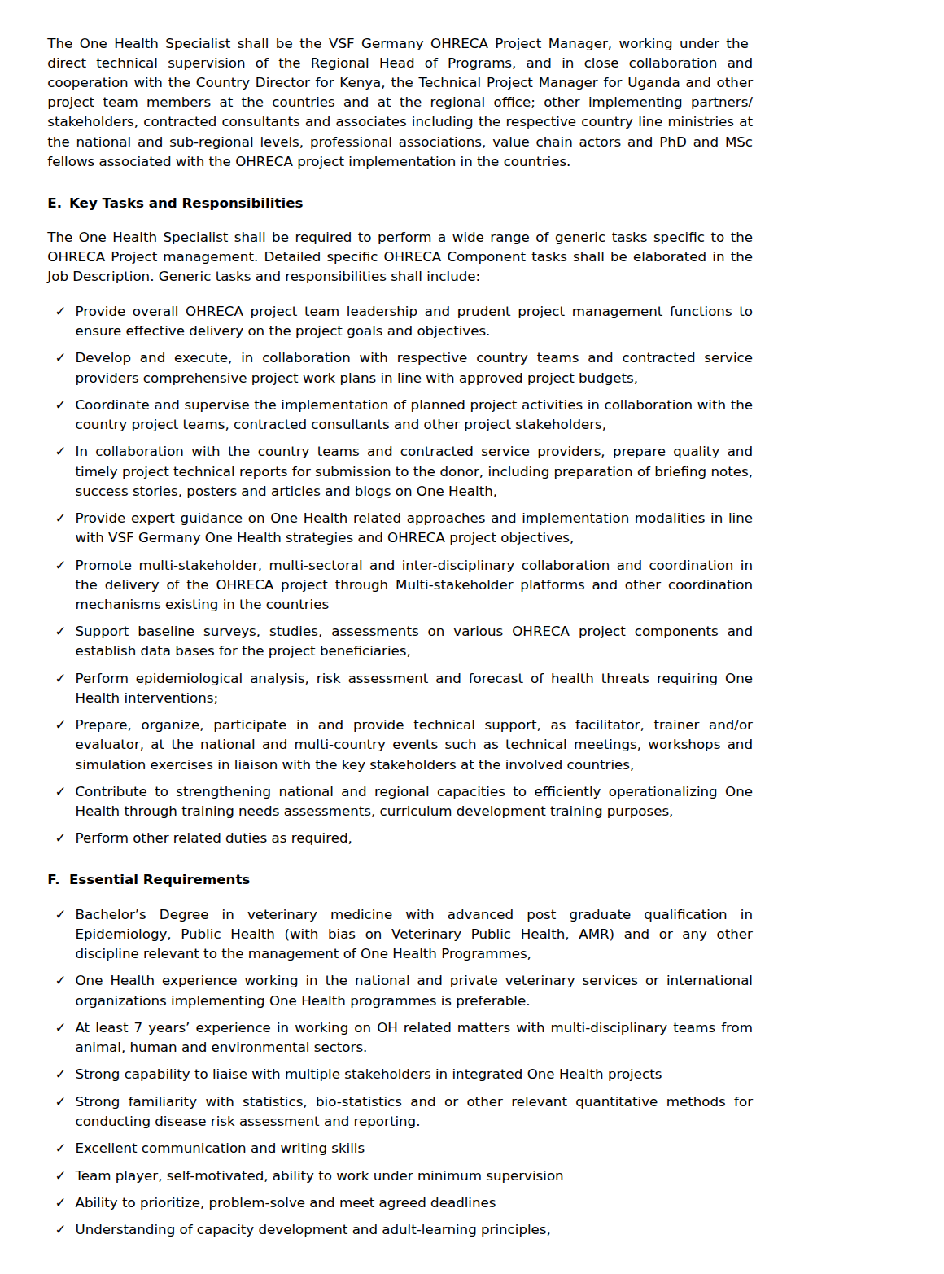The One Health Specialist shall be the VSF Germany OHRECA Project Manager, working under the direct technical supervision of the Regional Head of Programs, and in close collaboration and cooperation with the Country Director for Kenya, the Technical Project Manager for Uganda and other project team members at the countries and at the regional office; other implementing partners/ stakeholders, contracted consultants and associates including the respective country line ministries at the national and sub-regional levels, professional associations, value chain actors and PhD and MSc fellows associated with the OHRECA project implementation in the countries.
E. Key Tasks and Responsibilities
The One Health Specialist shall be required to perform a wide range of generic tasks specific to the OHRECA Project management. Detailed specific OHRECA Component tasks shall be elaborated in the Job Description. Generic tasks and responsibilities shall include:
Provide overall OHRECA project team leadership and prudent project management functions to ensure effective delivery on the project goals and objectives.
Develop and execute, in collaboration with respective country teams and contracted service providers comprehensive project work plans in line with approved project budgets,
Coordinate and supervise the implementation of planned project activities in collaboration with the country project teams, contracted consultants and other project stakeholders,
In collaboration with the country teams and contracted service providers, prepare quality and timely project technical reports for submission to the donor, including preparation of briefing notes, success stories, posters and articles and blogs on One Health,
Provide expert guidance on One Health related approaches and implementation modalities in line with VSF Germany One Health strategies and OHRECA project objectives,
Promote multi-stakeholder, multi-sectoral and inter-disciplinary collaboration and coordination in the delivery of the OHRECA project through Multi-stakeholder platforms and other coordination mechanisms existing in the countries
Support baseline surveys, studies, assessments on various OHRECA project components and establish data bases for the project beneficiaries,
Perform epidemiological analysis, risk assessment and forecast of health threats requiring One Health interventions;
Prepare, organize, participate in and provide technical support, as facilitator, trainer and/or evaluator, at the national and multi-country events such as technical meetings, workshops and simulation exercises in liaison with the key stakeholders at the involved countries,
Contribute to strengthening national and regional capacities to efficiently operationalizing One Health through training needs assessments, curriculum development training purposes,
Perform other related duties as required,
F. Essential Requirements
Bachelor’s Degree in veterinary medicine with advanced post graduate qualification in Epidemiology, Public Health (with bias on Veterinary Public Health, AMR) and or any other discipline relevant to the management of One Health Programmes,
One Health experience working in the national and private veterinary services or international organizations implementing One Health programmes is preferable.
At least 7 years’ experience in working on OH related matters with multi-disciplinary teams from animal, human and environmental sectors.
Strong capability to liaise with multiple stakeholders in integrated One Health projects
Strong familiarity with statistics, bio-statistics and or other relevant quantitative methods for conducting disease risk assessment and reporting.
Excellent communication and writing skills
Team player, self-motivated, ability to work under minimum supervision
Ability to prioritize, problem-solve and meet agreed deadlines
Understanding of capacity development and adult-learning principles,